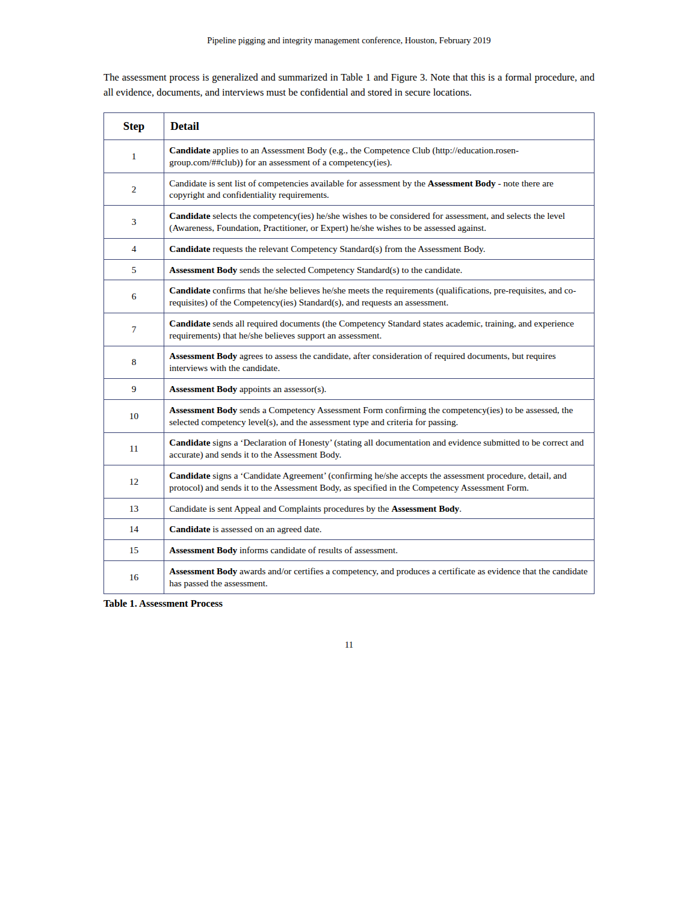Pipeline pigging and integrity management conference, Houston, February 2019
The assessment process is generalized and summarized in Table 1 and Figure 3. Note that this is a formal procedure, and all evidence, documents, and interviews must be confidential and stored in secure locations.
| Step | Detail |
| --- | --- |
| 1 | Candidate applies to an Assessment Body (e.g., the Competence Club (http://education.rosen-group.com/##club)) for an assessment of a competency(ies). |
| 2 | Candidate is sent list of competencies available for assessment by the Assessment Body - note there are copyright and confidentiality requirements. |
| 3 | Candidate selects the competency(ies) he/she wishes to be considered for assessment, and selects the level (Awareness, Foundation, Practitioner, or Expert) he/she wishes to be assessed against. |
| 4 | Candidate requests the relevant Competency Standard(s) from the Assessment Body. |
| 5 | Assessment Body sends the selected Competency Standard(s) to the candidate. |
| 6 | Candidate confirms that he/she believes he/she meets the requirements (qualifications, pre-requisites, and co-requisites) of the Competency(ies) Standard(s), and requests an assessment. |
| 7 | Candidate sends all required documents (the Competency Standard states academic, training, and experience requirements) that he/she believes support an assessment. |
| 8 | Assessment Body agrees to assess the candidate, after consideration of required documents, but requires interviews with the candidate. |
| 9 | Assessment Body appoints an assessor(s). |
| 10 | Assessment Body sends a Competency Assessment Form confirming the competency(ies) to be assessed, the selected competency level(s), and the assessment type and criteria for passing. |
| 11 | Candidate signs a ‘Declaration of Honesty’ (stating all documentation and evidence submitted to be correct and accurate) and sends it to the Assessment Body. |
| 12 | Candidate signs a ‘Candidate Agreement’ (confirming he/she accepts the assessment procedure, detail, and protocol) and sends it to the Assessment Body, as specified in the Competency Assessment Form. |
| 13 | Candidate is sent Appeal and Complaints procedures by the Assessment Body . |
| 14 | Candidate is assessed on an agreed date. |
| 15 | Assessment Body informs candidate of results of assessment. |
| 16 | Assessment Body awards and/or certifies a competency, and produces a certificate as evidence that the candidate has passed the assessment. |
Table 1. Assessment Process
11